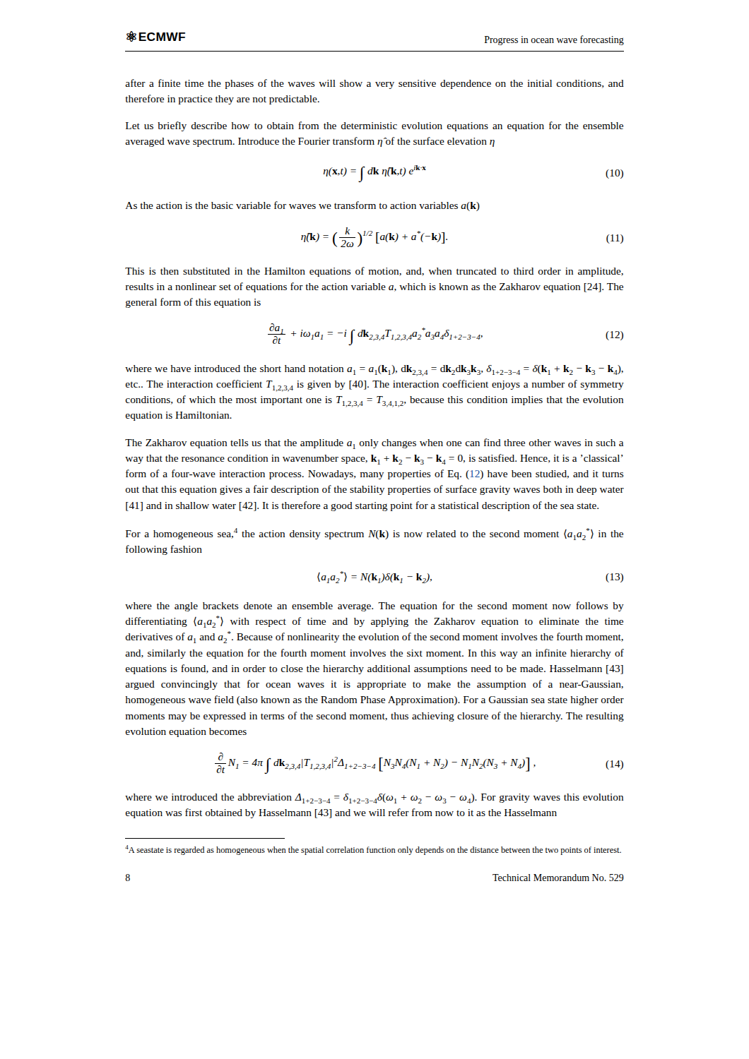⚛ECMWF
Progress in ocean wave forecasting
after a finite time the phases of the waves will show a very sensitive dependence on the initial conditions, and therefore in practice they are not predictable.
Let us briefly describe how to obtain from the deterministic evolution equations an equation for the ensemble averaged wave spectrum. Introduce the Fourier transform η̂ of the surface elevation η
η(x,t) = ∫ dk η̂(k,t) eik·x (10)
As the action is the basic variable for waves we transform to action variables a(k)
η̂(k) = (k 2ω)1/2 [a(k) + a*(−k)]. (11)
This is then substituted in the Hamilton equations of motion, and, when truncated to third order in amplitude, results in a nonlinear set of equations for the action variable a, which is known as the Zakharov equation [24]. The general form of this equation is
∂a1∂t + iω1a1 = −i ∫ dk2,3,4T1,2,3,4a2*a3a4δ1+2−3−4, (12)
where we have introduced the short hand notation a1 = a1(k1), dk2,3,4 = dk2dk3k3, δ1+2−3−4 = δ(k1 + k2 − k3 − k4), etc.. The interaction coefficient T1,2,3,4 is given by [40]. The interaction coefficient enjoys a number of symmetry conditions, of which the most important one is T1,2,3,4 = T3,4,1,2, because this condition implies that the evolution equation is Hamiltonian.
The Zakharov equation tells us that the amplitude a1 only changes when one can find three other waves in such a way that the resonance condition in wavenumber space, k1 + k2 − k3 − k4 = 0, is satisfied. Hence, it is a ’classical’ form of a four-wave interaction process. Nowadays, many properties of Eq. (12) have been studied, and it turns out that this equation gives a fair description of the stability properties of surface gravity waves both in deep water [41] and in shallow water [42]. It is therefore a good starting point for a statistical description of the sea state.
For a homogeneous sea,4 the action density spectrum N(k) is now related to the second moment ⟨a1a2*⟩ in the following fashion
⟨a1a2*⟩ = N(k1)δ(k1 − k2), (13)
where the angle brackets denote an ensemble average. The equation for the second moment now follows by differentiating ⟨a1a2*⟩ with respect of time and by applying the Zakharov equation to eliminate the time derivatives of a1 and a2*. Because of nonlinearity the evolution of the second moment involves the fourth moment, and, similarly the equation for the fourth moment involves the sixt moment. In this way an infinite hierarchy of equations is found, and in order to close the hierarchy additional assumptions need to be made. Hasselmann [43] argued convincingly that for ocean waves it is appropriate to make the assumption of a near-Gaussian, homogeneous wave field (also known as the Random Phase Approximation). For a Gaussian sea state higher order moments may be expressed in terms of the second moment, thus achieving closure of the hierarchy. The resulting evolution equation becomes
∂∂t N1 = 4π ∫ dk2,3,4|T1,2,3,4|2Δ1+2−3−4 [N3N4(N1 + N2) − N1N2(N3 + N4)] , (14)
where we introduced the abbreviation Δ1+2−3−4 = δ1+2−3−4δ(ω1 + ω2 − ω3 − ω4). For gravity waves this evolution equation was first obtained by Hasselmann [43] and we will refer from now to it as the Hasselmann
4A seastate is regarded as homogeneous when the spatial correlation function only depends on the distance between the two points of interest.
8 Technical Memorandum No. 529